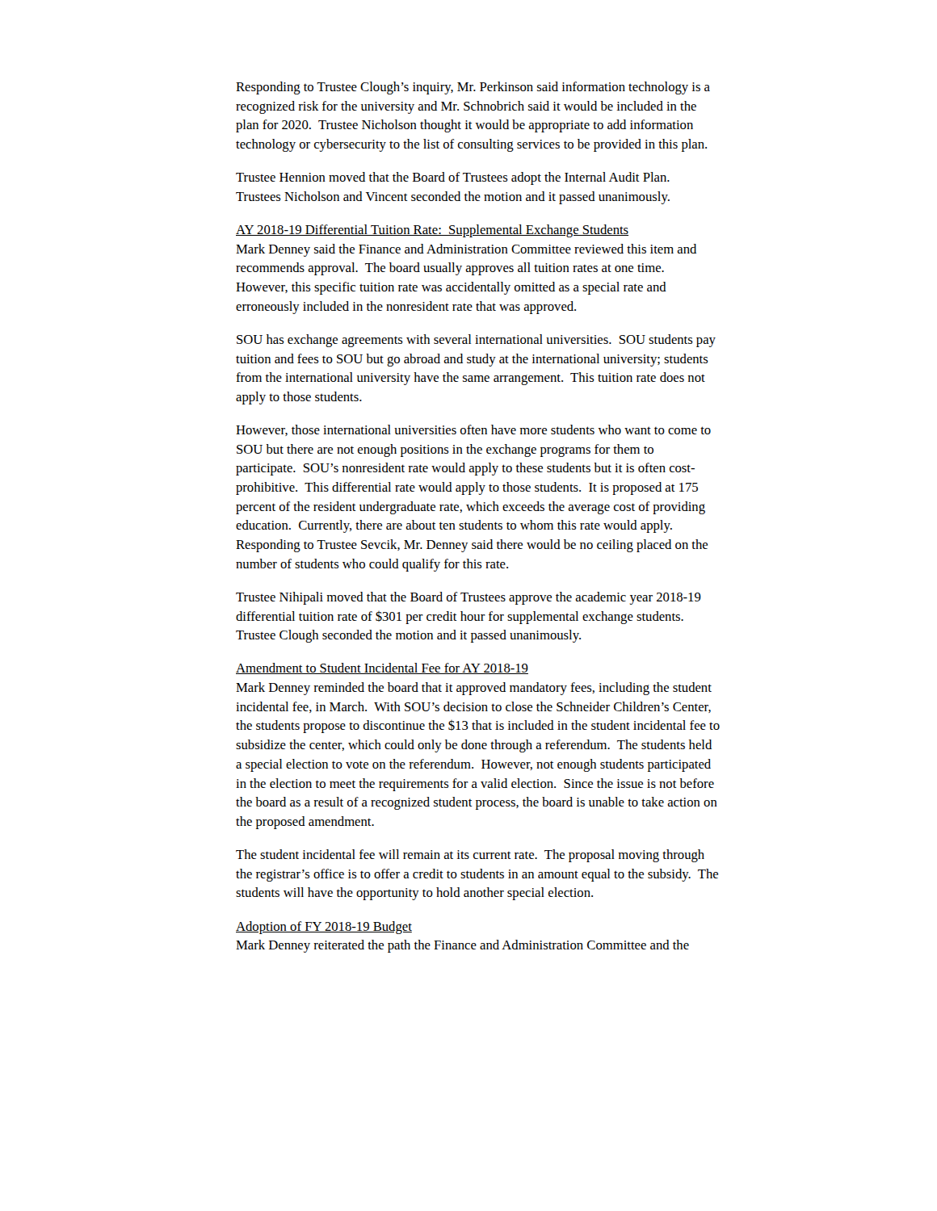Responding to Trustee Clough’s inquiry, Mr. Perkinson said information technology is a recognized risk for the university and Mr. Schnobrich said it would be included in the plan for 2020. Trustee Nicholson thought it would be appropriate to add information technology or cybersecurity to the list of consulting services to be provided in this plan.
Trustee Hennion moved that the Board of Trustees adopt the Internal Audit Plan. Trustees Nicholson and Vincent seconded the motion and it passed unanimously.
AY 2018-19 Differential Tuition Rate: Supplemental Exchange Students
Mark Denney said the Finance and Administration Committee reviewed this item and recommends approval. The board usually approves all tuition rates at one time. However, this specific tuition rate was accidentally omitted as a special rate and erroneously included in the nonresident rate that was approved.
SOU has exchange agreements with several international universities. SOU students pay tuition and fees to SOU but go abroad and study at the international university; students from the international university have the same arrangement. This tuition rate does not apply to those students.
However, those international universities often have more students who want to come to SOU but there are not enough positions in the exchange programs for them to participate. SOU’s nonresident rate would apply to these students but it is often cost-prohibitive. This differential rate would apply to those students. It is proposed at 175 percent of the resident undergraduate rate, which exceeds the average cost of providing education. Currently, there are about ten students to whom this rate would apply. Responding to Trustee Sevcik, Mr. Denney said there would be no ceiling placed on the number of students who could qualify for this rate.
Trustee Nihipali moved that the Board of Trustees approve the academic year 2018-19 differential tuition rate of $301 per credit hour for supplemental exchange students. Trustee Clough seconded the motion and it passed unanimously.
Amendment to Student Incidental Fee for AY 2018-19
Mark Denney reminded the board that it approved mandatory fees, including the student incidental fee, in March. With SOU’s decision to close the Schneider Children’s Center, the students propose to discontinue the $13 that is included in the student incidental fee to subsidize the center, which could only be done through a referendum. The students held a special election to vote on the referendum. However, not enough students participated in the election to meet the requirements for a valid election. Since the issue is not before the board as a result of a recognized student process, the board is unable to take action on the proposed amendment.
The student incidental fee will remain at its current rate. The proposal moving through the registrar’s office is to offer a credit to students in an amount equal to the subsidy. The students will have the opportunity to hold another special election.
Adoption of FY 2018-19 Budget
Mark Denney reiterated the path the Finance and Administration Committee and the